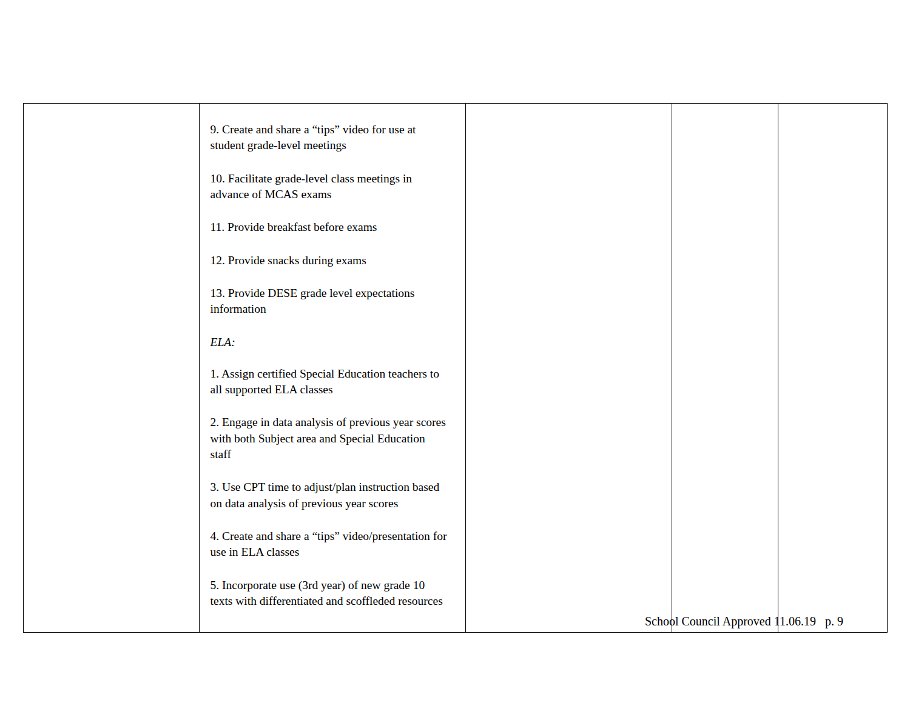| | 9. Create and share a “tips” video for use at student grade-level meetings 10. Facilitate grade-level class meetings in advance of MCAS exams 11. Provide breakfast before exams 12. Provide snacks during exams 13. Provide DESE grade level expectations information ELA: 1. Assign certified Special Education teachers to all supported ELA classes 2. Engage in data analysis of previous year scores with both Subject area and Special Education staff 3. Use CPT time to adjust/plan instruction based on data analysis of previous year scores 4. Create and share a “tips” video/presentation for use in ELA classes 5. Incorporate use (3rd year) of new grade 10 texts with differentiated and scoffleded resources | | | |
School Council Approved 11.06.19 p. 9